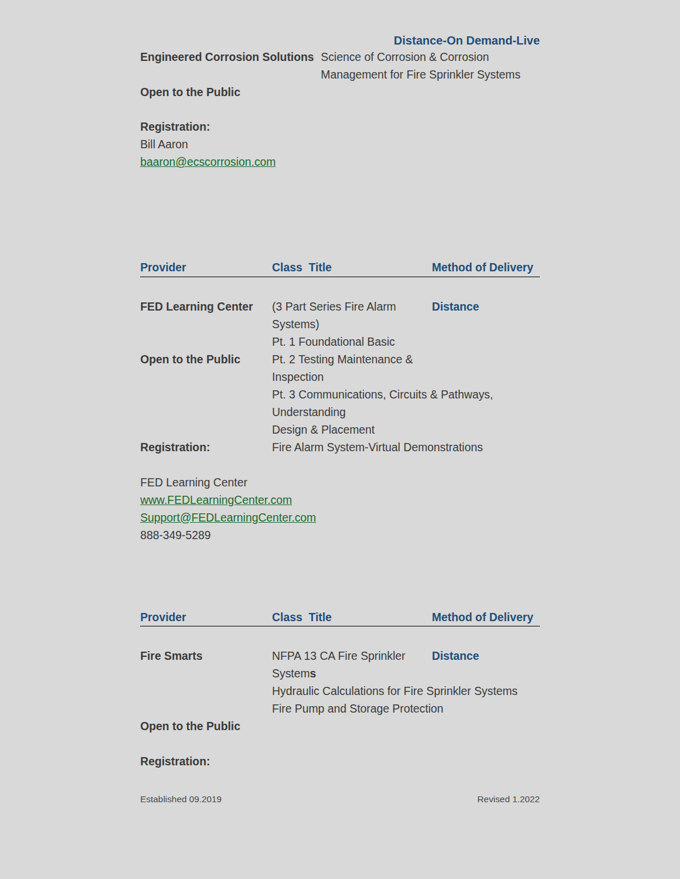Distance-On Demand-Live
| Engineered Corrosion Solutions | Science of Corrosion & Corrosion |
| | Management for Fire Sprinkler Systems |
| Open to the Public | | |
| Registration: | | |
| Bill Aaron | | |
| baaron@ecscorrosion.com | | |
| Provider | Class Title | Method of Delivery |
| FED Learning Center | (3 Part Series Fire Alarm Systems) | Distance |
| | Pt. 1 Foundational Basic | |
| Open to the Public | Pt. 2 Testing Maintenance & Inspection | |
| | Pt. 3 Communications, Circuits & Pathways, Understanding |
| | Design & Placement |
| Registration: | Fire Alarm System-Virtual Demonstrations |
| FED Learning Center | | |
| www.FEDLearningCenter.com | | |
| Support@FEDLearningCenter.com | | |
| 888-349-5289 | | |
| Provider | Class Title | Method of Delivery |
| Fire Smarts | NFPA 13 CA Fire Sprinkler System s | Distance |
| | Hydraulic Calculations for Fire Sprinkler Systems |
| | Fire Pump and Storage Protection |
| Open to the Public | | |
| Registration: | | |
Established 09.2019 Revised 1.2022